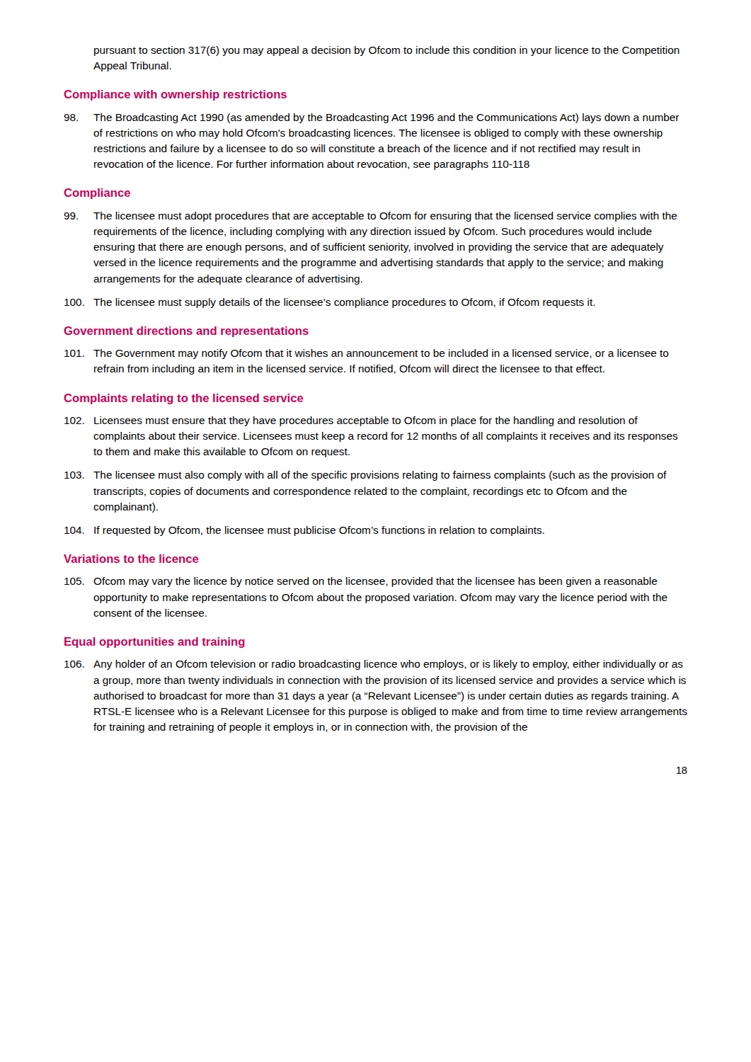pursuant to section 317(6) you may appeal a decision by Ofcom to include this condition in your licence to the Competition Appeal Tribunal.
Compliance with ownership restrictions
98. The Broadcasting Act 1990 (as amended by the Broadcasting Act 1996 and the Communications Act) lays down a number of restrictions on who may hold Ofcom's broadcasting licences. The licensee is obliged to comply with these ownership restrictions and failure by a licensee to do so will constitute a breach of the licence and if not rectified may result in revocation of the licence. For further information about revocation, see paragraphs 110-118
Compliance
99. The licensee must adopt procedures that are acceptable to Ofcom for ensuring that the licensed service complies with the requirements of the licence, including complying with any direction issued by Ofcom. Such procedures would include ensuring that there are enough persons, and of sufficient seniority, involved in providing the service that are adequately versed in the licence requirements and the programme and advertising standards that apply to the service; and making arrangements for the adequate clearance of advertising.
100. The licensee must supply details of the licensee’s compliance procedures to Ofcom, if Ofcom requests it.
Government directions and representations
101. The Government may notify Ofcom that it wishes an announcement to be included in a licensed service, or a licensee to refrain from including an item in the licensed service. If notified, Ofcom will direct the licensee to that effect.
Complaints relating to the licensed service
102. Licensees must ensure that they have procedures acceptable to Ofcom in place for the handling and resolution of complaints about their service. Licensees must keep a record for 12 months of all complaints it receives and its responses to them and make this available to Ofcom on request.
103. The licensee must also comply with all of the specific provisions relating to fairness complaints (such as the provision of transcripts, copies of documents and correspondence related to the complaint, recordings etc to Ofcom and the complainant).
104. If requested by Ofcom, the licensee must publicise Ofcom’s functions in relation to complaints.
Variations to the licence
105. Ofcom may vary the licence by notice served on the licensee, provided that the licensee has been given a reasonable opportunity to make representations to Ofcom about the proposed variation. Ofcom may vary the licence period with the consent of the licensee.
Equal opportunities and training
106. Any holder of an Ofcom television or radio broadcasting licence who employs, or is likely to employ, either individually or as a group, more than twenty individuals in connection with the provision of its licensed service and provides a service which is authorised to broadcast for more than 31 days a year (a “Relevant Licensee”) is under certain duties as regards training. A RTSL-E licensee who is a Relevant Licensee for this purpose is obliged to make and from time to time review arrangements for training and retraining of people it employs in, or in connection with, the provision of the
18